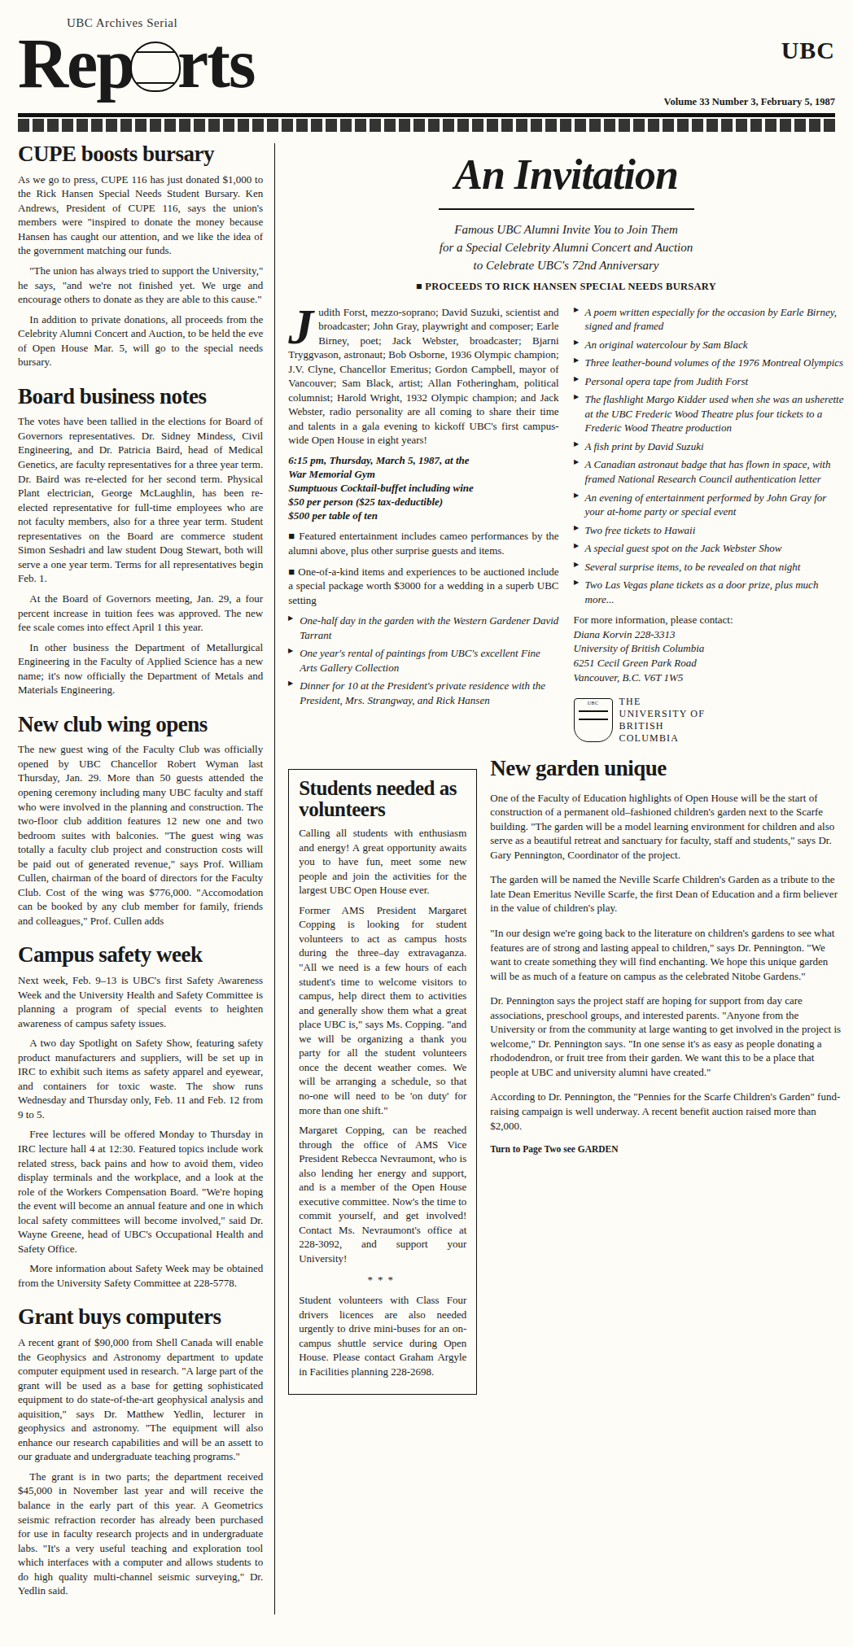UBC Archives Serial
Rep rts
UBC
Volume 33 Number 3, February 5, 1987
CUPE boosts bursary
As we go to press, CUPE 116 has just donated $1,000 to the Rick Hansen Special Needs Student Bursary. Ken Andrews, President of CUPE 116, says the union's members were "inspired to donate the money because Hansen has caught our attention, and we like the idea of the government matching our funds.
"The union has always tried to support the University," he says, "and we're not finished yet. We urge and encourage others to donate as they are able to this cause."
In addition to private donations, all proceeds from the Celebrity Alumni Concert and Auction, to be held the eve of Open House Mar. 5, will go to the special needs bursary.
Board business notes
The votes have been tallied in the elections for Board of Governors representatives. Dr. Sidney Mindess, Civil Engineering, and Dr. Patricia Baird, head of Medical Genetics, are faculty representatives for a three year term. Dr. Baird was re-elected for her second term. Physical Plant electrician, George McLaughlin, has been re-elected representative for full-time employees who are not faculty members, also for a three year term. Student representatives on the Board are commerce student Simon Seshadri and law student Doug Stewart, both will serve a one year term. Terms for all representatives begin Feb. 1.
At the Board of Governors meeting, Jan. 29, a four percent increase in tuition fees was approved. The new fee scale comes into effect April 1 this year.
In other business the Department of Metallurgical Engineering in the Faculty of Applied Science has a new name; it's now officially the Department of Metals and Materials Engineering.
New club wing opens
The new guest wing of the Faculty Club was officially opened by UBC Chancellor Robert Wyman last Thursday, Jan. 29. More than 50 guests attended the opening ceremony including many UBC faculty and staff who were involved in the planning and construction. The two-floor club addition features 12 new one and two bedroom suites with balconies. "The guest wing was totally a faculty club project and construction costs will be paid out of generated revenue," says Prof. William Cullen, chairman of the board of directors for the Faculty Club. Cost of the wing was $776,000. "Accomodation can be booked by any club member for family, friends and colleagues," Prof. Cullen adds
Campus safety week
Next week, Feb. 9–13 is UBC's first Safety Awareness Week and the University Health and Safety Committee is planning a program of special events to heighten awareness of campus safety issues.
A two day Spotlight on Safety Show, featuring safety product manufacturers and suppliers, will be set up in IRC to exhibit such items as safety apparel and eyewear, and containers for toxic waste. The show runs Wednesday and Thursday only, Feb. 11 and Feb. 12 from 9 to 5.
Free lectures will be offered Monday to Thursday in IRC lecture hall 4 at 12:30. Featured topics include work related stress, back pains and how to avoid them, video display terminals and the workplace, and a look at the role of the Workers Compensation Board. "We're hoping the event will become an annual feature and one in which local safety committees will become involved," said Dr. Wayne Greene, head of UBC's Occupational Health and Safety Office.
More information about Safety Week may be obtained from the University Safety Committee at 228-5778.
Grant buys computers
A recent grant of $90,000 from Shell Canada will enable the Geophysics and Astronomy department to update computer equipment used in research. "A large part of the grant will be used as a base for getting sophisticated equipment to do state-of-the-art geophysical analysis and aquisition," says Dr. Matthew Yedlin, lecturer in geophysics and astronomy. "The equipment will also enhance our research capabilities and will be an assett to our graduate and undergraduate teaching programs."
The grant is in two parts; the department received $45,000 in November last year and will receive the balance in the early part of this year. A Geometrics seismic refraction recorder has already been purchased for use in faculty research projects and in undergraduate labs. "It's a very useful teaching and exploration tool which interfaces with a computer and allows students to do high quality multi-channel seismic surveying," Dr. Yedlin said.
An Invitation
Famous UBC Alumni Invite You to Join Them
for a Special Celebrity Alumni Concert and Auction
to Celebrate UBC's 72nd Anniversary
PROCEEDS TO RICK HANSEN SPECIAL NEEDS BURSARY
Judith Forst, mezzo-soprano; David Suzuki, scientist and broadcaster; John Gray, playwright and composer; Earle Birney, poet; Jack Webster, broadcaster; Bjarni Tryggvason, astronaut; Bob Osborne, 1936 Olympic champion; J.V. Clyne, Chancellor Emeritus; Gordon Campbell, mayor of Vancouver; Sam Black, artist; Allan Fotheringham, political columnist; Harold Wright, 1932 Olympic champion; and Jack Webster, radio personality are all coming to share their time and talents in a gala evening to kickoff UBC's first campus-wide Open House in eight years!
6:15 pm, Thursday, March 5, 1987, at the
War Memorial Gym
Sumptuous Cocktail-buffet including wine
$50 per person ($25 tax-deductible)
$500 per table of ten
Featured entertainment includes cameo performances by the alumni above, plus other surprise guests and items.
One-of-a-kind items and experiences to be auctioned include a special package worth $3000 for a wedding in a superb UBC setting
One-half day in the garden with the Western Gardener David Tarrant
One year's rental of paintings from UBC's excellent Fine Arts Gallery Collection
Dinner for 10 at the President's private residence with the President, Mrs. Strangway, and Rick Hansen
A poem written especially for the occasion by Earle Birney, signed and framed
An original watercolour by Sam Black
Three leather-bound volumes of the 1976 Montreal Olympics
Personal opera tape from Judith Forst
The flashlight Margo Kidder used when she was an usherette at the UBC Frederic Wood Theatre plus four tickets to a Frederic Wood Theatre production
A fish print by David Suzuki
A Canadian astronaut badge that has flown in space, with framed National Research Council authentication letter
An evening of entertainment performed by John Gray for your at-home party or special event
Two free tickets to Hawaii
A special guest spot on the Jack Webster Show
Several surprise items, to be revealed on that night
Two Las Vegas plane tickets as a door prize, plus much more...
For more information, please contact:
Diana Korvin 228-3313
University of British Columbia
6251 Cecil Green Park Road
Vancouver, B.C. V6T 1W5
UBC
THE
UNIVERSITY OF
BRITISH
COLUMBIA
Students needed as volunteers
Calling all students with enthusiasm and energy! A great opportunity awaits you to have fun, meet some new people and join the activities for the largest UBC Open House ever.
Former AMS President Margaret Copping is looking for student volunteers to act as campus hosts during the three–day extravaganza. "All we need is a few hours of each student's time to welcome visitors to campus, help direct them to activities and generally show them what a great place UBC is," says Ms. Copping. "and we will be organizing a thank you party for all the student volunteers once the decent weather comes. We will be arranging a schedule, so that no-one will need to be 'on duty' for more than one shift."
Margaret Copping, can be reached through the office of AMS Vice President Rebecca Nevraumont, who is also lending her energy and support, and is a member of the Open House executive committee. Now's the time to commit yourself, and get involved! Contact Ms. Nevraumont's office at 228-3092, and support your University!
***
Student volunteers with Class Four drivers licences are also needed urgently to drive mini-buses for an on-campus shuttle service during Open House. Please contact Graham Argyle in Facilities planning 228-2698.
New garden unique
One of the Faculty of Education highlights of Open House will be the start of construction of a permanent old–fashioned children's garden next to the Scarfe building. "The garden will be a model learning environment for children and also serve as a beautiful retreat and sanctuary for faculty, staff and students," says Dr. Gary Pennington, Coordinator of the project.
The garden will be named the Neville Scarfe Children's Garden as a tribute to the late Dean Emeritus Neville Scarfe, the first Dean of Education and a firm believer in the value of children's play.
"In our design we're going back to the literature on children's gardens to see what features are of strong and lasting appeal to children," says Dr. Pennington. "We want to create something they will find enchanting. We hope this unique garden will be as much of a feature on campus as the celebrated Nitobe Gardens."
Dr. Pennington says the project staff are hoping for support from day care associations, preschool groups, and interested parents. "Anyone from the University or from the community at large wanting to get involved in the project is welcome," Dr. Pennington says. "In one sense it's as easy as people donating a rhododendron, or fruit tree from their garden. We want this to be a place that people at UBC and university alumni have created."
According to Dr. Pennington, the "Pennies for the Scarfe Children's Garden" fund-raising campaign is well underway. A recent benefit auction raised more than $2,000.
Turn to Page Two see GARDEN